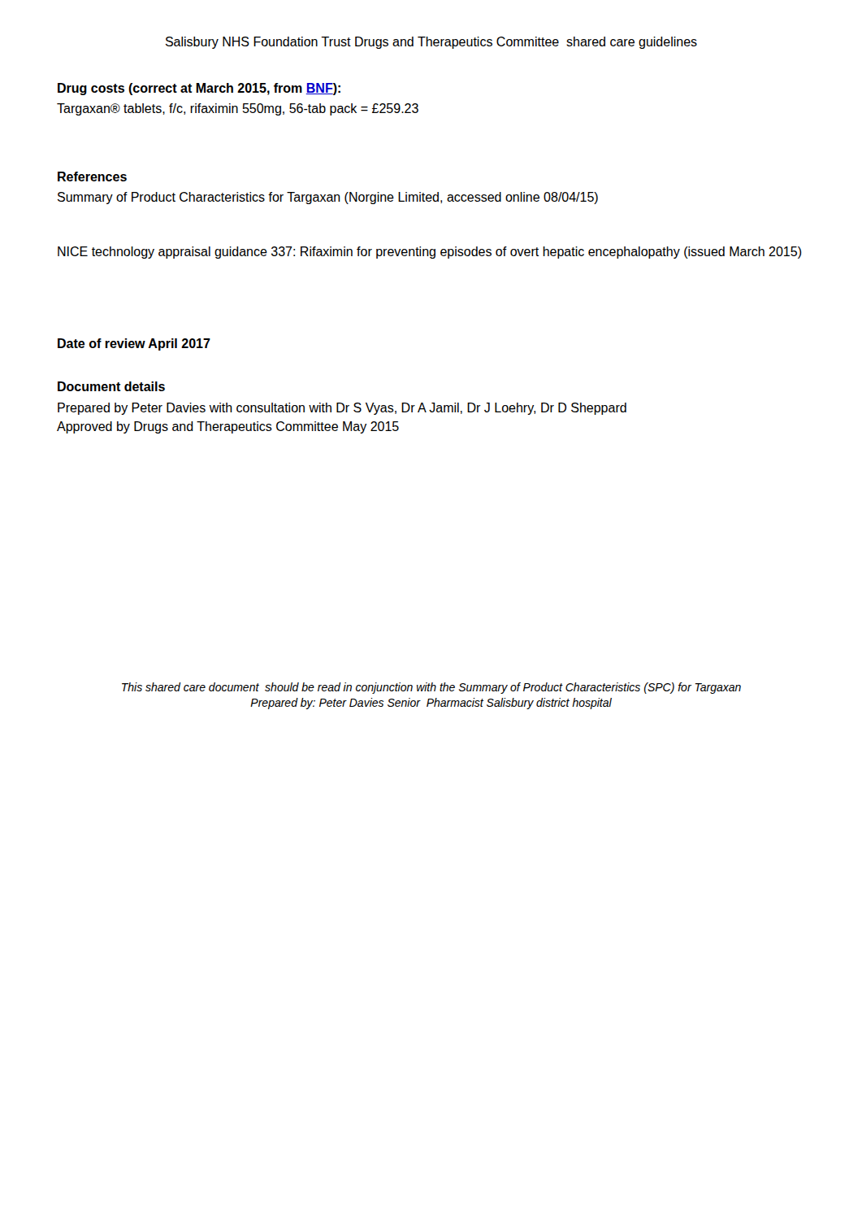Salisbury NHS Foundation Trust Drugs and Therapeutics Committee shared care guidelines
Drug costs (correct at March 2015, from BNF):
Targaxan® tablets, f/c, rifaximin 550mg, 56-tab pack = £259.23
References
Summary of Product Characteristics for Targaxan (Norgine Limited, accessed online 08/04/15)
NICE technology appraisal guidance 337: Rifaximin for preventing episodes of overt hepatic encephalopathy (issued March 2015)
Date of review April 2017
Document details
Prepared by Peter Davies with consultation with Dr S Vyas, Dr A Jamil, Dr J Loehry, Dr D Sheppard
Approved by Drugs and Therapeutics Committee May 2015
This shared care document should be read in conjunction with the Summary of Product Characteristics (SPC) for Targaxan
Prepared by: Peter Davies Senior Pharmacist Salisbury district hospital